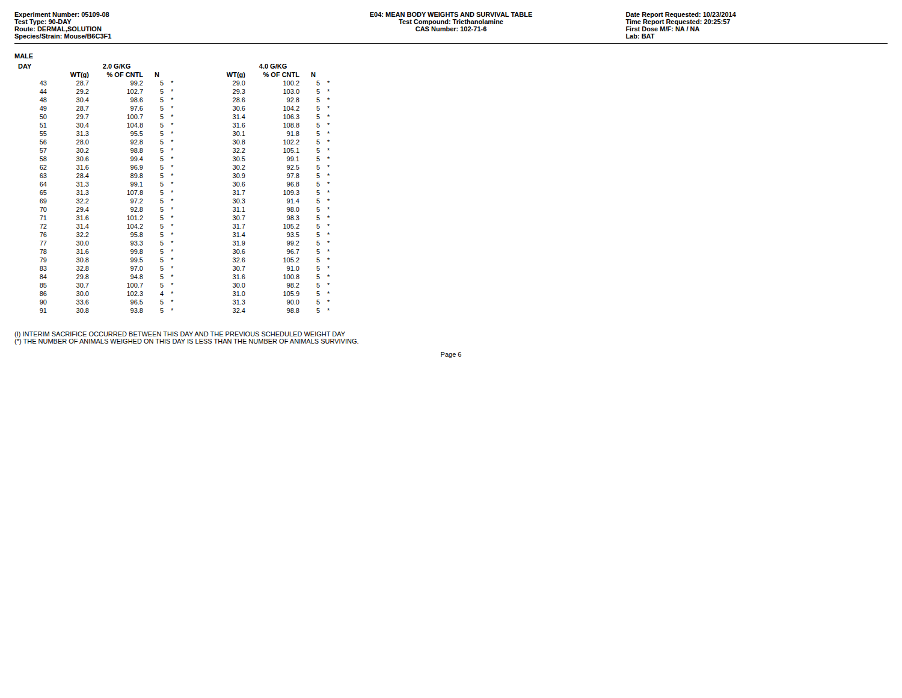| Experiment Number: 05109-08 | E04: MEAN BODY WEIGHTS AND SURVIVAL TABLE | Date Report Requested: 10/23/2014 |
| Test Type: 90-DAY | Test Compound: Triethanolamine | Time Report Requested: 20:25:57 |
| Route: DERMAL,SOLUTION | CAS Number: 102-71-6 | First Dose M/F: NA / NA |
| Species/Strain: Mouse/B6C3F1 | | Lab: BAT |
MALE
| DAY | 2.0 G/KG | | 4.0 G/KG | |
| --- | --- | --- | --- | --- |
| | WT(g) | % OF CNTL | N | | | WT(g) | % OF CNTL | N | | |
| 43 | 28.7 | 99.2 | 5 | * | | 29.0 | 100.2 | 5 | * | |
| 44 | 29.2 | 102.7 | 5 | * | | 29.3 | 103.0 | 5 | * | |
| 48 | 30.4 | 98.6 | 5 | * | | 28.6 | 92.8 | 5 | * | |
| 49 | 28.7 | 97.6 | 5 | * | | 30.6 | 104.2 | 5 | * | |
| 50 | 29.7 | 100.7 | 5 | * | | 31.4 | 106.3 | 5 | * | |
| 51 | 30.4 | 104.8 | 5 | * | | 31.6 | 108.8 | 5 | * | |
| 55 | 31.3 | 95.5 | 5 | * | | 30.1 | 91.8 | 5 | * | |
| 56 | 28.0 | 92.8 | 5 | * | | 30.8 | 102.2 | 5 | * | |
| 57 | 30.2 | 98.8 | 5 | * | | 32.2 | 105.1 | 5 | * | |
| 58 | 30.6 | 99.4 | 5 | * | | 30.5 | 99.1 | 5 | * | |
| 62 | 31.6 | 96.9 | 5 | * | | 30.2 | 92.5 | 5 | * | |
| 63 | 28.4 | 89.8 | 5 | * | | 30.9 | 97.8 | 5 | * | |
| 64 | 31.3 | 99.1 | 5 | * | | 30.6 | 96.8 | 5 | * | |
| 65 | 31.3 | 107.8 | 5 | * | | 31.7 | 109.3 | 5 | * | |
| 69 | 32.2 | 97.2 | 5 | * | | 30.3 | 91.4 | 5 | * | |
| 70 | 29.4 | 92.8 | 5 | * | | 31.1 | 98.0 | 5 | * | |
| 71 | 31.6 | 101.2 | 5 | * | | 30.7 | 98.3 | 5 | * | |
| 72 | 31.4 | 104.2 | 5 | * | | 31.7 | 105.2 | 5 | * | |
| 76 | 32.2 | 95.8 | 5 | * | | 31.4 | 93.5 | 5 | * | |
| 77 | 30.0 | 93.3 | 5 | * | | 31.9 | 99.2 | 5 | * | |
| 78 | 31.6 | 99.8 | 5 | * | | 30.6 | 96.7 | 5 | * | |
| 79 | 30.8 | 99.5 | 5 | * | | 32.6 | 105.2 | 5 | * | |
| 83 | 32.8 | 97.0 | 5 | * | | 30.7 | 91.0 | 5 | * | |
| 84 | 29.8 | 94.8 | 5 | * | | 31.6 | 100.8 | 5 | * | |
| 85 | 30.7 | 100.7 | 5 | * | | 30.0 | 98.2 | 5 | * | |
| 86 | 30.0 | 102.3 | 4 | * | | 31.0 | 105.9 | 5 | * | |
| 90 | 33.6 | 96.5 | 5 | * | | 31.3 | 90.0 | 5 | * | |
| 91 | 30.8 | 93.8 | 5 | * | | 32.4 | 98.8 | 5 | * | |
(I) INTERIM SACRIFICE OCCURRED BETWEEN THIS DAY AND THE PREVIOUS SCHEDULED WEIGHT DAY
(*) THE NUMBER OF ANIMALS WEIGHED ON THIS DAY IS LESS THAN THE NUMBER OF ANIMALS SURVIVING.
Page 6